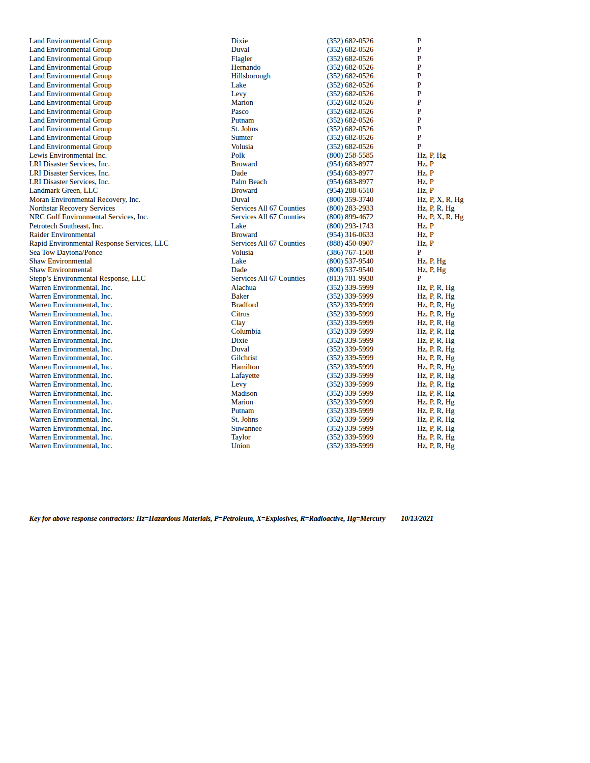| Land Environmental Group | Dixie | (352) 682-0526 | P |
| Land Environmental Group | Duval | (352) 682-0526 | P |
| Land Environmental Group | Flagler | (352) 682-0526 | P |
| Land Environmental Group | Hernando | (352) 682-0526 | P |
| Land Environmental Group | Hillsborough | (352) 682-0526 | P |
| Land Environmental Group | Lake | (352) 682-0526 | P |
| Land Environmental Group | Levy | (352) 682-0526 | P |
| Land Environmental Group | Marion | (352) 682-0526 | P |
| Land Environmental Group | Pasco | (352) 682-0526 | P |
| Land Environmental Group | Putnam | (352) 682-0526 | P |
| Land Environmental Group | St. Johns | (352) 682-0526 | P |
| Land Environmental Group | Sumter | (352) 682-0526 | P |
| Land Environmental Group | Volusia | (352) 682-0526 | P |
| Lewis Environmental Inc. | Polk | (800) 258-5585 | Hz, P, Hg |
| LRI Disaster Services, Inc. | Broward | (954) 683-8977 | Hz, P |
| LRI Disaster Services, Inc. | Dade | (954) 683-8977 | Hz, P |
| LRI Disaster Services, Inc. | Palm Beach | (954) 683-8977 | Hz, P |
| Landmark Green, LLC | Broward | (954) 288-6510 | Hz, P |
| Moran Environmental Recovery, Inc. | Duval | (800) 359-3740 | Hz, P, X, R, Hg |
| Northstar Recovery Services | Services All 67 Counties | (800) 283-2933 | Hz, P, R, Hg |
| NRC Gulf Environmental Services, Inc. | Services All 67 Counties | (800) 899-4672 | Hz, P, X, R, Hg |
| Petrotech Southeast, Inc. | Lake | (800) 293-1743 | Hz, P |
| Raider Environmental | Broward | (954) 316-0633 | Hz, P |
| Rapid Environmental Response Services, LLC | Services All 67 Counties | (888) 450-0907 | Hz, P |
| Sea Tow Daytona/Ponce | Volusia | (386) 767-1508 | P |
| Shaw Environmental | Lake | (800) 537-9540 | Hz, P, Hg |
| Shaw Environmental | Dade | (800) 537-9540 | Hz, P, Hg |
| Stepp’s Environmental Response, LLC | Services All 67 Counties | (813) 781-9938 | P |
| Warren Environmental, Inc. | Alachua | (352) 339-5999 | Hz, P, R, Hg |
| Warren Environmental, Inc. | Baker | (352) 339-5999 | Hz, P, R, Hg |
| Warren Environmental, Inc. | Bradford | (352) 339-5999 | Hz, P, R, Hg |
| Warren Environmental, Inc. | Citrus | (352) 339-5999 | Hz, P, R, Hg |
| Warren Environmental, Inc. | Clay | (352) 339-5999 | Hz, P, R, Hg |
| Warren Environmental, Inc. | Columbia | (352) 339-5999 | Hz, P, R, Hg |
| Warren Environmental, Inc. | Dixie | (352) 339-5999 | Hz, P, R, Hg |
| Warren Environmental, Inc. | Duval | (352) 339-5999 | Hz, P, R, Hg |
| Warren Environmental, Inc. | Gilchrist | (352) 339-5999 | Hz, P, R, Hg |
| Warren Environmental, Inc. | Hamilton | (352) 339-5999 | Hz, P, R, Hg |
| Warren Environmental, Inc. | Lafayette | (352) 339-5999 | Hz, P, R, Hg |
| Warren Environmental, Inc. | Levy | (352) 339-5999 | Hz, P, R, Hg |
| Warren Environmental, Inc. | Madison | (352) 339-5999 | Hz, P, R, Hg |
| Warren Environmental, Inc. | Marion | (352) 339-5999 | Hz, P, R, Hg |
| Warren Environmental, Inc. | Putnam | (352) 339-5999 | Hz, P, R, Hg |
| Warren Environmental, Inc. | St. Johns | (352) 339-5999 | Hz, P, R, Hg |
| Warren Environmental, Inc. | Suwannee | (352) 339-5999 | Hz, P, R, Hg |
| Warren Environmental, Inc. | Taylor | (352) 339-5999 | Hz, P, R, Hg |
| Warren Environmental, Inc. | Union | (352) 339-5999 | Hz, P, R, Hg |
Key for above response contractors: Hz=Hazardous Materials, P=Petroleum, X=Explosives, R=Radioactive, Hg=Mercury10/13/2021